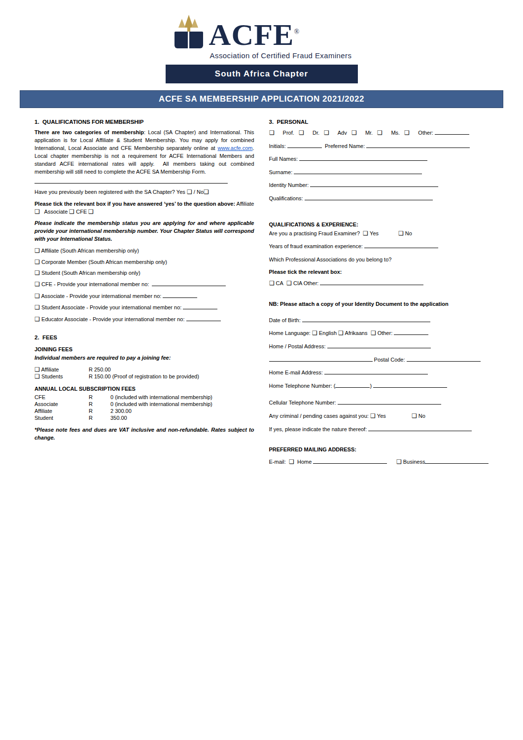ACFE®
Association of Certified Fraud Examiners
South Africa Chapter
ACFE SA MEMBERSHIP APPLICATION 2021/2022
1. QUALIFICATIONS FOR MEMBERSHIP
There are two categories of membership: Local (SA Chapter) and International. This application is for Local Affiliate & Student Membership. You may apply for combined International, Local Associate and CFE Membership separately online at www.acfe.com. Local chapter membership is not a requirement for ACFE International Members and standard ACFE international rates will apply. All members taking out combined membership will still need to complete the ACFE SA Membership Form.
Have you previously been registered with the SA Chapter? Yes ❑ / No❑
Please tick the relevant box if you have answered ‘yes’ to the question above: Affiliate ❑ Associate ❑ CFE ❑
Please indicate the membership status you are applying for and where applicable provide your international membership number. Your Chapter Status will correspond with your International Status.
❑ Affiliate (South African membership only)
❑ Corporate Member (South African membership only)
❑ Student (South African membership only)
❑ CFE - Provide your international member no:
❑ Associate - Provide your international member no:
❑ Student Associate - Provide your international member no:
❑ Educator Associate - Provide your international member no:
2. FEES
JOINING FEES
Individual members are required to pay a joining fee:
| ❑ Affiliate | R 250.00 |
| ❑ Students | R 150.00 (Proof of registration to be provided) |
ANNUAL LOCAL SUBSCRIPTION FEES
| CFE | R | 0 (included with international membership) |
| Associate | R | 0 (included with international membership) |
| Affiliate | R | 2 300.00 |
| Student | R | 350.00 |
*Please note fees and dues are VAT inclusive and non-refundable. Rates subject to change.
3. PERSONAL
❑ Prof. ❑ Dr. ❑ Adv ❑ Mr. ❑ Ms. ❑ Other:
Initials: Preferred Name:
Full Names:
Surname:
Identity Number:
Qualifications:
QUALIFICATIONS & EXPERIENCE:
Are you a practising Fraud Examiner? ❑ Yes ❑ No
Years of fraud examination experience:
Which Professional Associations do you belong to?
Please tick the relevant box:
❑ CA ❑ CIA Other:
NB: Please attach a copy of your Identity Document to the application
Date of Birth:
Home Language: ❑ English ❑ Afrikaans ❑ Other:
Home / Postal Address:
Postal Code:
Home E-mail Address:
Home Telephone Number: ( )
Cellular Telephone Number:
Any criminal / pending cases against you: ❑ Yes ❑ No
If yes, please indicate the nature thereof:
PREFERRED MAILING ADDRESS:
E-mail: ❑ Home ❑ Business